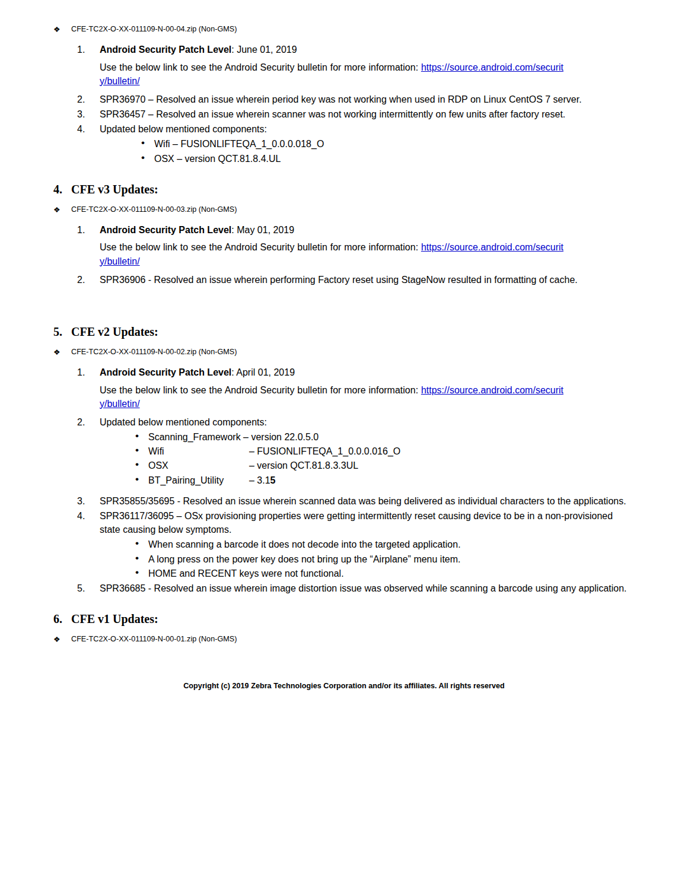CFE-TC2X-O-XX-011109-N-00-04.zip (Non-GMS)
1. Android Security Patch Level: June 01, 2019
Use the below link to see the Android Security bulletin for more information: https://source.android.com/security/bulletin/
2. SPR36970 – Resolved an issue wherein period key was not working when used in RDP on Linux CentOS 7 server.
3. SPR36457 – Resolved an issue wherein scanner was not working intermittently on few units after factory reset.
4. Updated below mentioned components:
Wifi – FUSIONLIFTEQA_1_0.0.0.018_O
OSX – version QCT.81.8.4.UL
4. CFE v3 Updates:
CFE-TC2X-O-XX-011109-N-00-03.zip (Non-GMS)
1. Android Security Patch Level: May 01, 2019
Use the below link to see the Android Security bulletin for more information: https://source.android.com/security/bulletin/
2. SPR36906 - Resolved an issue wherein performing Factory reset using StageNow resulted in formatting of cache.
5. CFE v2 Updates:
CFE-TC2X-O-XX-011109-N-00-02.zip (Non-GMS)
1. Android Security Patch Level: April 01, 2019
Use the below link to see the Android Security bulletin for more information: https://source.android.com/security/bulletin/
2. Updated below mentioned components:
Scanning_Framework – version 22.0.5.0
Wifi– FUSIONLIFTEQA_1_0.0.0.016_O
OSX– version QCT.81.8.3.3UL
BT_Pairing_Utility– 3.15
3. SPR35855/35695 - Resolved an issue wherein scanned data was being delivered as individual characters to the applications.
4. SPR36117/36095 – OSx provisioning properties were getting intermittently reset causing device to be in a non-provisioned state causing below symptoms.
When scanning a barcode it does not decode into the targeted application.
A long press on the power key does not bring up the “Airplane” menu item.
HOME and RECENT keys were not functional.
5. SPR36685 - Resolved an issue wherein image distortion issue was observed while scanning a barcode using any application.
6. CFE v1 Updates:
CFE-TC2X-O-XX-011109-N-00-01.zip (Non-GMS)
Copyright (c) 2019 Zebra Technologies Corporation and/or its affiliates. All rights reserved